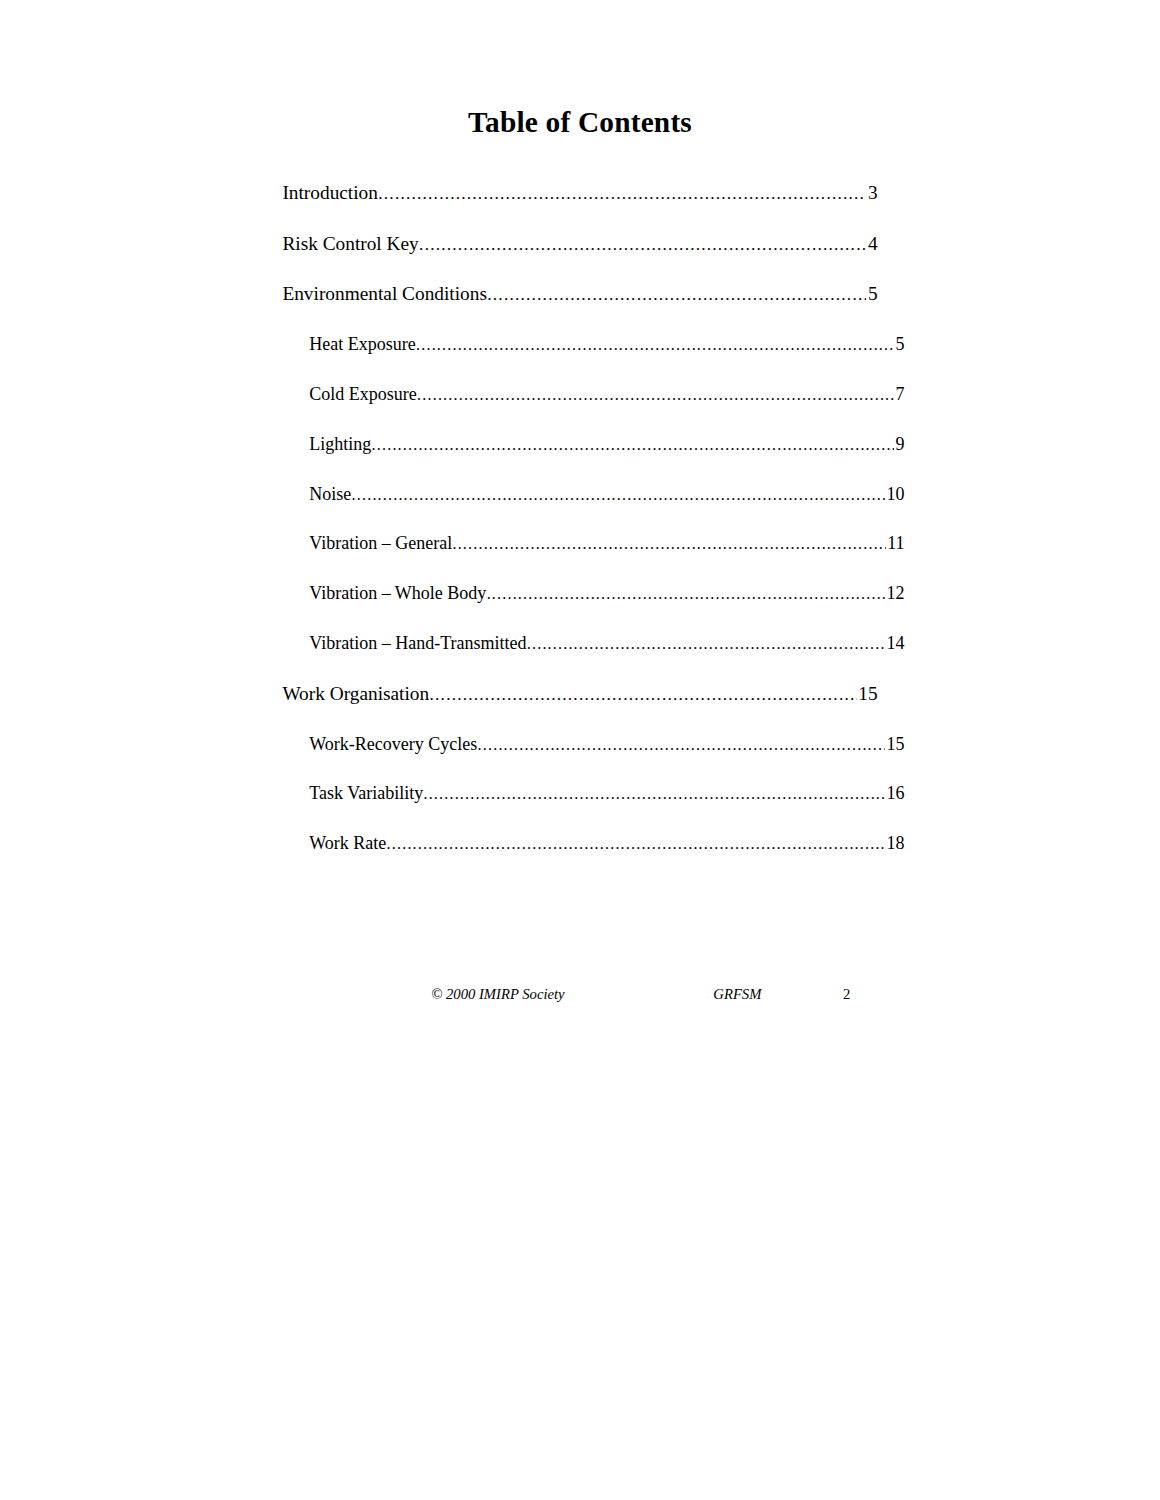Table of Contents
Introduction .................................................................................................................. 3
Risk Control Key ..................................................................................................... 4
Environmental Conditions ......................................................................................... 5
Heat Exposure ....................................................................................................... 5
Cold Exposure ....................................................................................................... 7
Lighting ................................................................................................................ 9
Noise .................................................................................................................. 10
Vibration – General ........................................................................................... 11
Vibration – Whole Body ..................................................................................... 12
Vibration – Hand-Transmitted ............................................................................. 14
Work Organisation .................................................................................................. 15
Work-Recovery Cycles ......................................................................................... 15
Task Variability ................................................................................................. 16
Work Rate ......................................................................................................... 18
© 2000 IMIRP Society GRFSM 2